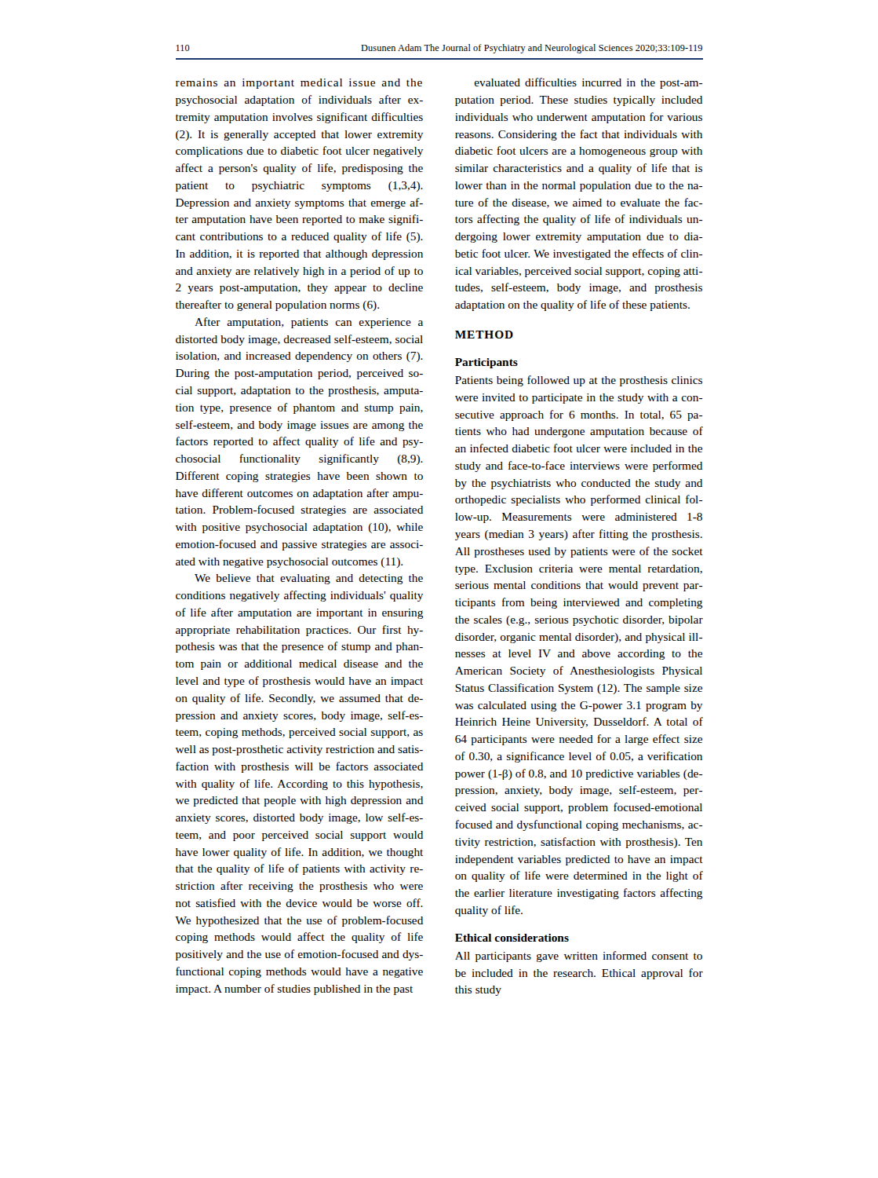110 Dusunen Adam The Journal of Psychiatry and Neurological Sciences 2020;33:109-119
remains an important medical issue and the psychosocial adaptation of individuals after extremity amputation involves significant difficulties (2). It is generally accepted that lower extremity complications due to diabetic foot ulcer negatively affect a person's quality of life, predisposing the patient to psychiatric symptoms (1,3,4). Depression and anxiety symptoms that emerge after amputation have been reported to make significant contributions to a reduced quality of life (5). In addition, it is reported that although depression and anxiety are relatively high in a period of up to 2 years post-amputation, they appear to decline thereafter to general population norms (6).
After amputation, patients can experience a distorted body image, decreased self-esteem, social isolation, and increased dependency on others (7). During the post-amputation period, perceived social support, adaptation to the prosthesis, amputation type, presence of phantom and stump pain, self-esteem, and body image issues are among the factors reported to affect quality of life and psychosocial functionality significantly (8,9). Different coping strategies have been shown to have different outcomes on adaptation after amputation. Problem-focused strategies are associated with positive psychosocial adaptation (10), while emotion-focused and passive strategies are associated with negative psychosocial outcomes (11).
We believe that evaluating and detecting the conditions negatively affecting individuals' quality of life after amputation are important in ensuring appropriate rehabilitation practices. Our first hypothesis was that the presence of stump and phantom pain or additional medical disease and the level and type of prosthesis would have an impact on quality of life. Secondly, we assumed that depression and anxiety scores, body image, self-esteem, coping methods, perceived social support, as well as post-prosthetic activity restriction and satisfaction with prosthesis will be factors associated with quality of life. According to this hypothesis, we predicted that people with high depression and anxiety scores, distorted body image, low self-esteem, and poor perceived social support would have lower quality of life. In addition, we thought that the quality of life of patients with activity restriction after receiving the prosthesis who were not satisfied with the device would be worse off. We hypothesized that the use of problem-focused coping methods would affect the quality of life positively and the use of emotion-focused and dysfunctional coping methods would have a negative impact. A number of studies published in the past
evaluated difficulties incurred in the post-amputation period. These studies typically included individuals who underwent amputation for various reasons. Considering the fact that individuals with diabetic foot ulcers are a homogeneous group with similar characteristics and a quality of life that is lower than in the normal population due to the nature of the disease, we aimed to evaluate the factors affecting the quality of life of individuals undergoing lower extremity amputation due to diabetic foot ulcer. We investigated the effects of clinical variables, perceived social support, coping attitudes, self-esteem, body image, and prosthesis adaptation on the quality of life of these patients.
METHOD
Participants
Patients being followed up at the prosthesis clinics were invited to participate in the study with a consecutive approach for 6 months. In total, 65 patients who had undergone amputation because of an infected diabetic foot ulcer were included in the study and face-to-face interviews were performed by the psychiatrists who conducted the study and orthopedic specialists who performed clinical follow-up. Measurements were administered 1-8 years (median 3 years) after fitting the prosthesis. All prostheses used by patients were of the socket type. Exclusion criteria were mental retardation, serious mental conditions that would prevent participants from being interviewed and completing the scales (e.g., serious psychotic disorder, bipolar disorder, organic mental disorder), and physical illnesses at level IV and above according to the American Society of Anesthesiologists Physical Status Classification System (12). The sample size was calculated using the G-power 3.1 program by Heinrich Heine University, Dusseldorf. A total of 64 participants were needed for a large effect size of 0.30, a significance level of 0.05, a verification power (1-β) of 0.8, and 10 predictive variables (depression, anxiety, body image, self-esteem, perceived social support, problem focused-emotional focused and dysfunctional coping mechanisms, activity restriction, satisfaction with prosthesis). Ten independent variables predicted to have an impact on quality of life were determined in the light of the earlier literature investigating factors affecting quality of life.
Ethical considerations
All participants gave written informed consent to be included in the research. Ethical approval for this study